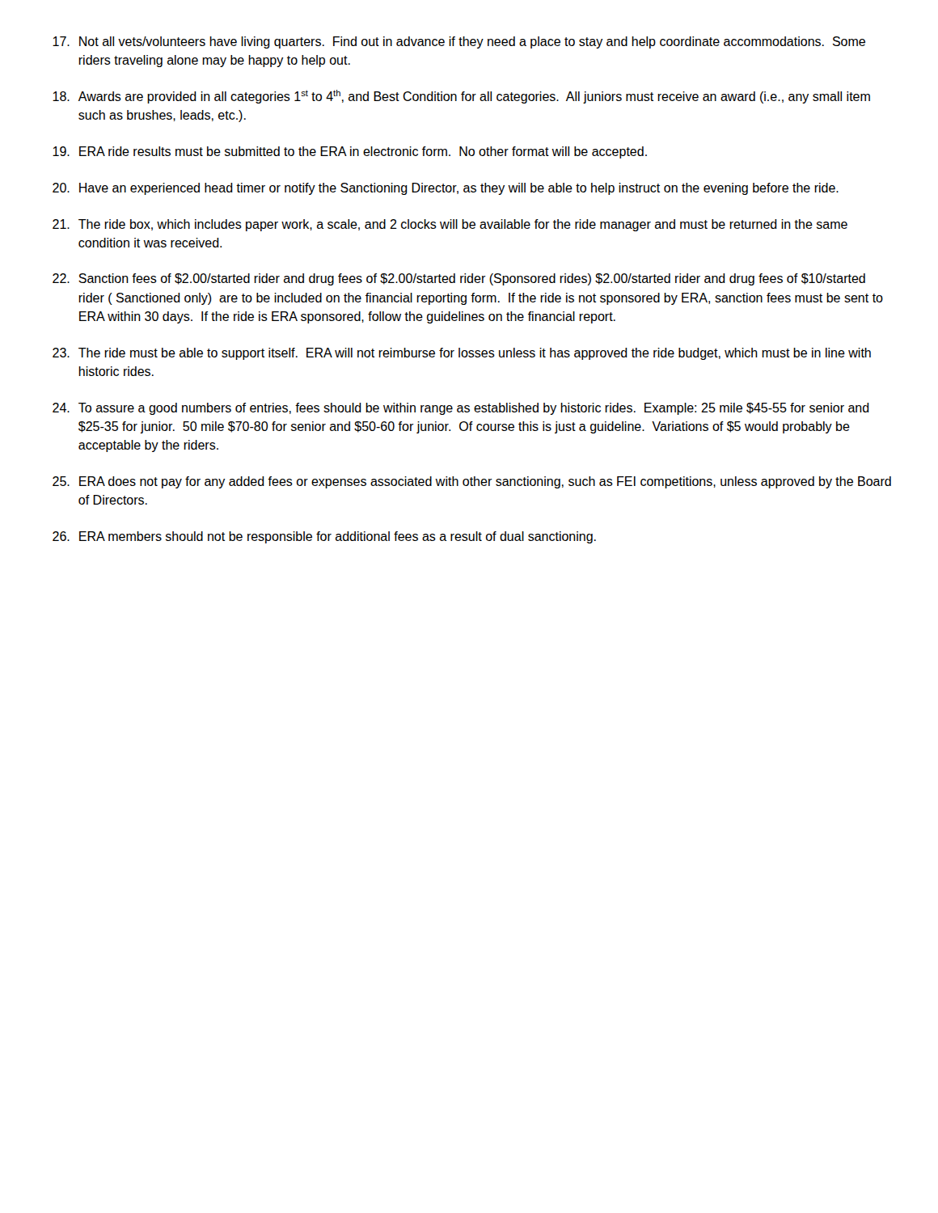Not all vets/volunteers have living quarters. Find out in advance if they need a place to stay and help coordinate accommodations. Some riders traveling alone may be happy to help out.
Awards are provided in all categories 1st to 4th, and Best Condition for all categories. All juniors must receive an award (i.e., any small item such as brushes, leads, etc.).
ERA ride results must be submitted to the ERA in electronic form. No other format will be accepted.
Have an experienced head timer or notify the Sanctioning Director, as they will be able to help instruct on the evening before the ride.
The ride box, which includes paper work, a scale, and 2 clocks will be available for the ride manager and must be returned in the same condition it was received.
Sanction fees of $2.00/started rider and drug fees of $2.00/started rider (Sponsored rides) $2.00/started rider and drug fees of $10/started rider ( Sanctioned only) are to be included on the financial reporting form. If the ride is not sponsored by ERA, sanction fees must be sent to ERA within 30 days. If the ride is ERA sponsored, follow the guidelines on the financial report.
The ride must be able to support itself. ERA will not reimburse for losses unless it has approved the ride budget, which must be in line with historic rides.
To assure a good numbers of entries, fees should be within range as established by historic rides. Example: 25 mile $45-55 for senior and $25-35 for junior. 50 mile $70-80 for senior and $50-60 for junior. Of course this is just a guideline. Variations of $5 would probably be acceptable by the riders.
ERA does not pay for any added fees or expenses associated with other sanctioning, such as FEI competitions, unless approved by the Board of Directors.
ERA members should not be responsible for additional fees as a result of dual sanctioning.